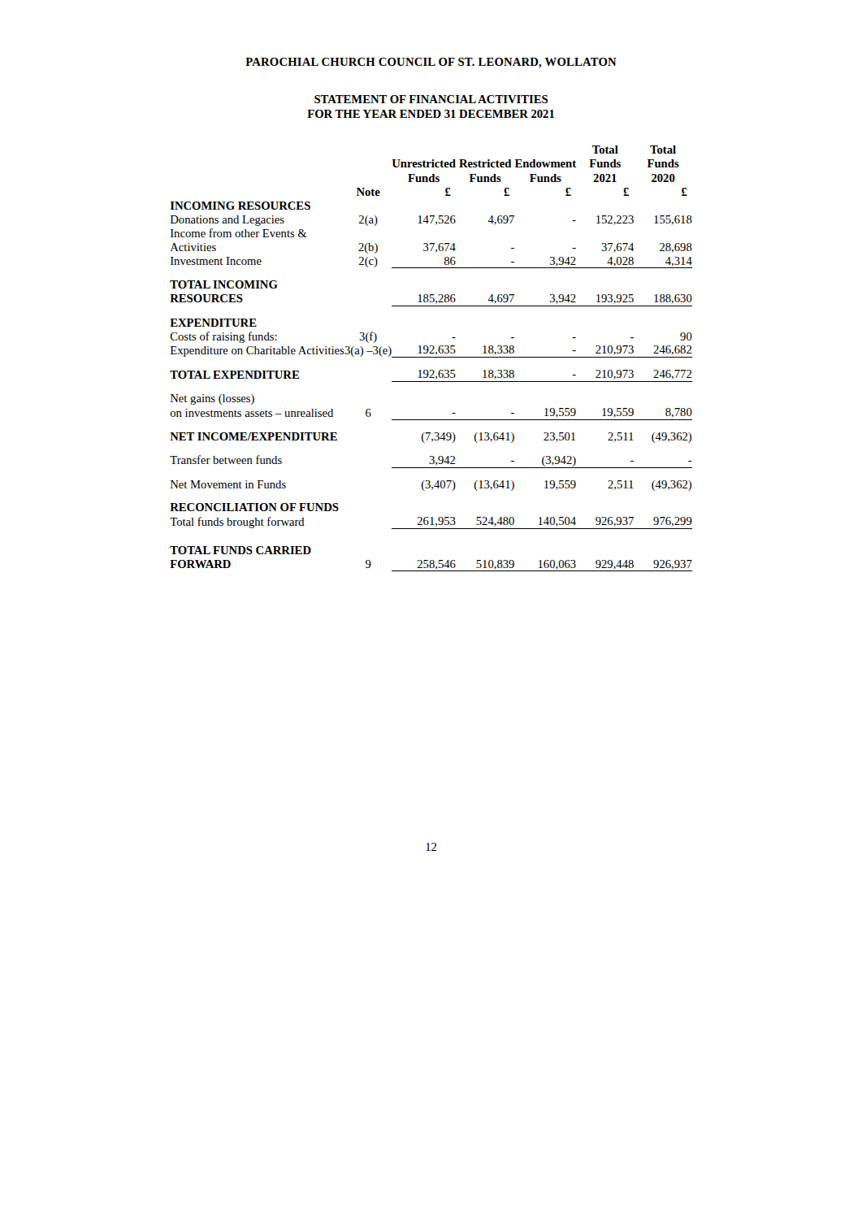PAROCHIAL CHURCH COUNCIL OF ST. LEONARD, WOLLATON
STATEMENT OF FINANCIAL ACTIVITIES
FOR THE YEAR ENDED 31 DECEMBER 2021
| | | | | | Total | Total |
| --- | --- | --- | --- | --- | --- | --- |
| | | Unrestricted | Restricted | Endowment | Funds | Funds |
| | | Funds | Funds | Funds | 2021 | 2020 |
| | Note | £ | £ | £ | £ | £ |
| INCOMING RESOURCES | | | | | | |
| Donations and Legacies | 2(a) | 147,526 | 4,697 | - | 152,223 | 155,618 |
| Income from other Events & Activities | 2(b) | 37,674 | - | - | 37,674 | 28,698 |
| Investment Income | 2(c) | 86 | - | 3,942 | 4,028 | 4,314 |
| TOTAL INCOMING RESOURCES | | 185,286 | 4,697 | 3,942 | 193,925 | 188,630 |
| EXPENDITURE | | | | | | |
| Costs of raising funds: | 3(f) | - | - | - | - | 90 |
| Expenditure on Charitable Activities | 3(a) –3(e) | 192,635 | 18,338 | - | 210,973 | 246,682 |
| TOTAL EXPENDITURE | | 192,635 | 18,338 | - | 210,973 | 246,772 |
| Net gains (losses) | | | | | | |
| on investments assets – unrealised | 6 | - | - | 19,559 | 19,559 | 8,780 |
| NET INCOME/EXPENDITURE | | (7,349) | (13,641) | 23,501 | 2,511 | (49,362) |
| Transfer between funds | | 3,942 | - | (3,942) | - | - |
| Net Movement in Funds | | (3,407) | (13,641) | 19,559 | 2,511 | (49,362) |
| RECONCILIATION OF FUNDS | | | | | | |
| Total funds brought forward | | 261,953 | 524,480 | 140,504 | 926,937 | 976,299 |
| TOTAL FUNDS CARRIED FORWARD | 9 | 258,546 | 510,839 | 160,063 | 929,448 | 926,937 |
12